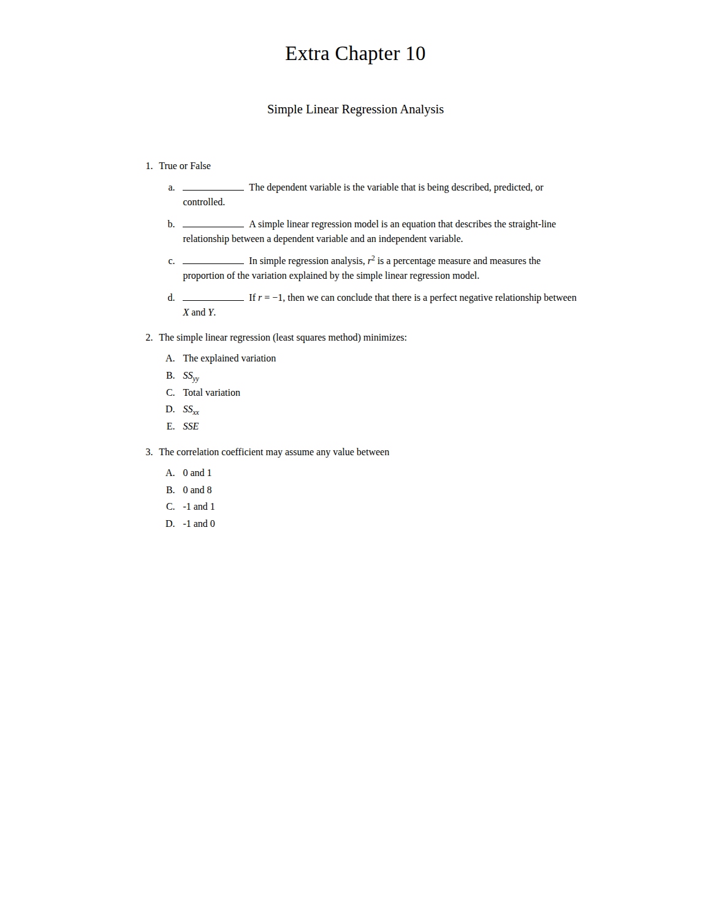Extra Chapter 10
Simple Linear Regression Analysis
True or False
The dependent variable is the variable that is being described, predicted, or controlled.
A simple linear regression model is an equation that describes the straight-line relationship between a dependent variable and an independent variable.
In simple regression analysis, r2 is a percentage measure and measures the proportion of the variation explained by the simple linear regression model.
If r = −1, then we can conclude that there is a perfect negative relationship between X and Y.
The simple linear regression (least squares method) minimizes:
The explained variation
SSyy
Total variation
SSxx
SSE
The correlation coefficient may assume any value between
0 and 1
0 and 8
-1 and 1
-1 and 0